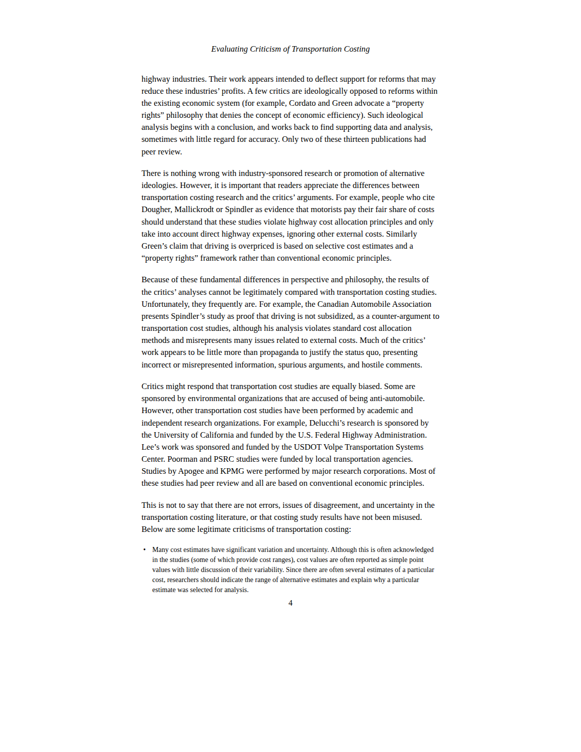Evaluating Criticism of Transportation Costing
highway industries. Their work appears intended to deflect support for reforms that may reduce these industries’ profits. A few critics are ideologically opposed to reforms within the existing economic system (for example, Cordato and Green advocate a “property rights” philosophy that denies the concept of economic efficiency). Such ideological analysis begins with a conclusion, and works back to find supporting data and analysis, sometimes with little regard for accuracy. Only two of these thirteen publications had peer review.
There is nothing wrong with industry-sponsored research or promotion of alternative ideologies. However, it is important that readers appreciate the differences between transportation costing research and the critics’ arguments. For example, people who cite Dougher, Mallickrodt or Spindler as evidence that motorists pay their fair share of costs should understand that these studies violate highway cost allocation principles and only take into account direct highway expenses, ignoring other external costs. Similarly Green’s claim that driving is overpriced is based on selective cost estimates and a “property rights” framework rather than conventional economic principles.
Because of these fundamental differences in perspective and philosophy, the results of the critics’ analyses cannot be legitimately compared with transportation costing studies. Unfortunately, they frequently are. For example, the Canadian Automobile Association presents Spindler’s study as proof that driving is not subsidized, as a counter-argument to transportation cost studies, although his analysis violates standard cost allocation methods and misrepresents many issues related to external costs. Much of the critics’ work appears to be little more than propaganda to justify the status quo, presenting incorrect or misrepresented information, spurious arguments, and hostile comments.
Critics might respond that transportation cost studies are equally biased. Some are sponsored by environmental organizations that are accused of being anti-automobile. However, other transportation cost studies have been performed by academic and independent research organizations. For example, Delucchi’s research is sponsored by the University of California and funded by the U.S. Federal Highway Administration. Lee’s work was sponsored and funded by the USDOT Volpe Transportation Systems Center. Poorman and PSRC studies were funded by local transportation agencies. Studies by Apogee and KPMG were performed by major research corporations. Most of these studies had peer review and all are based on conventional economic principles.
This is not to say that there are not errors, issues of disagreement, and uncertainty in the transportation costing literature, or that costing study results have not been misused. Below are some legitimate criticisms of transportation costing:
Many cost estimates have significant variation and uncertainty. Although this is often acknowledged in the studies (some of which provide cost ranges), cost values are often reported as simple point values with little discussion of their variability. Since there are often several estimates of a particular cost, researchers should indicate the range of alternative estimates and explain why a particular estimate was selected for analysis.
4